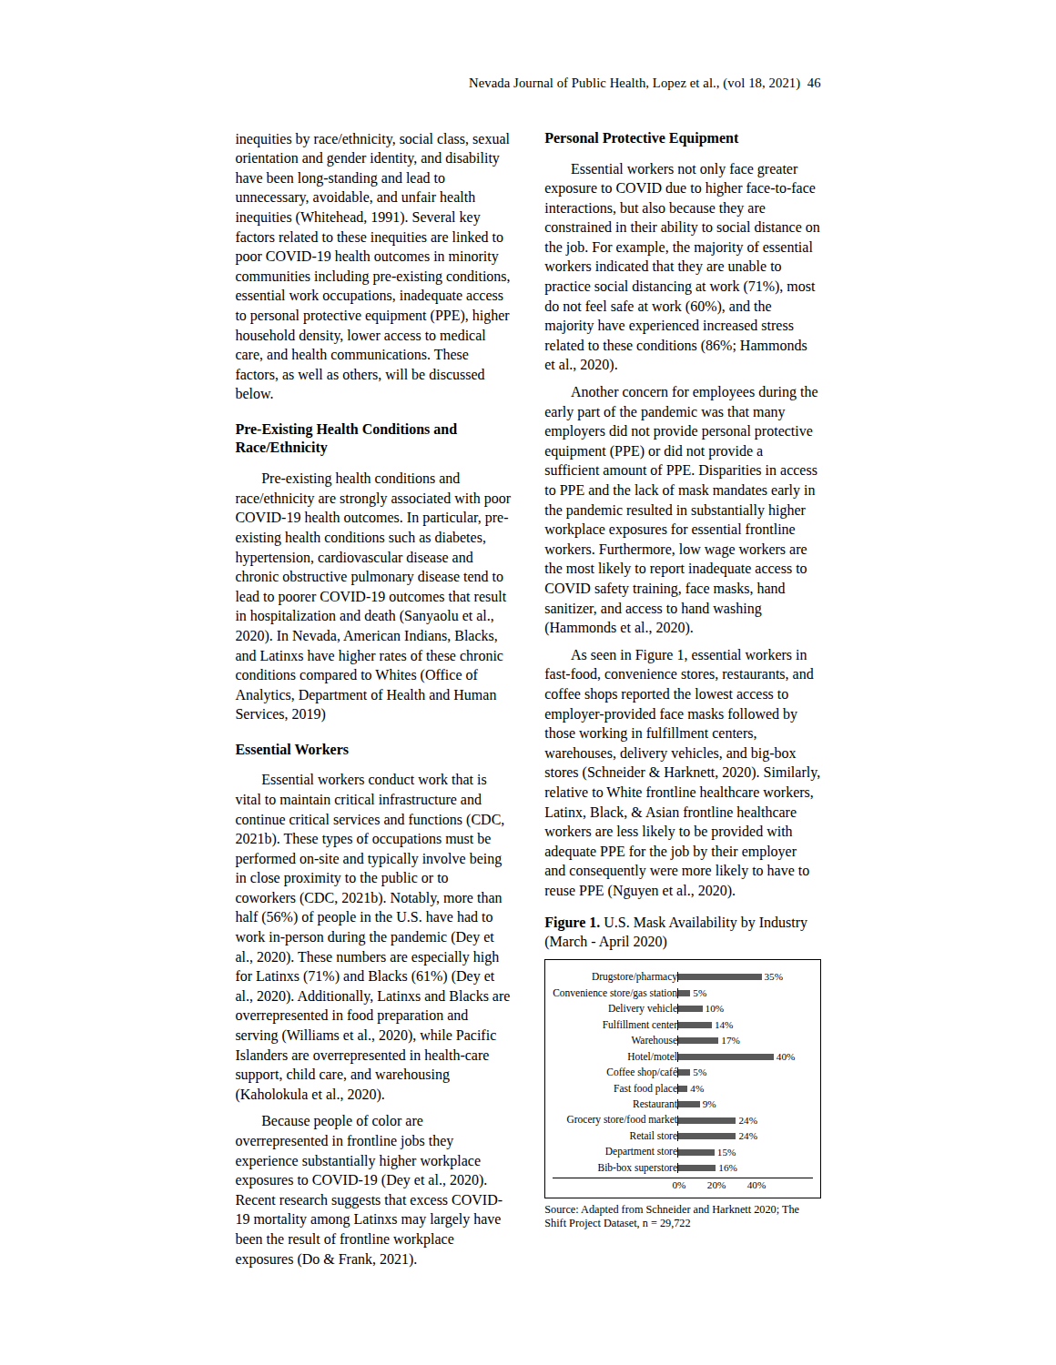Nevada Journal of Public Health, Lopez et al., (vol 18, 2021) 46
inequities by race/ethnicity, social class, sexual orientation and gender identity, and disability have been long-standing and lead to unnecessary, avoidable, and unfair health inequities (Whitehead, 1991). Several key factors related to these inequities are linked to poor COVID-19 health outcomes in minority communities including pre-existing conditions, essential work occupations, inadequate access to personal protective equipment (PPE), higher household density, lower access to medical care, and health communications. These factors, as well as others, will be discussed below.
Pre-Existing Health Conditions and Race/Ethnicity
Pre-existing health conditions and race/ethnicity are strongly associated with poor COVID-19 health outcomes. In particular, pre-existing health conditions such as diabetes, hypertension, cardiovascular disease and chronic obstructive pulmonary disease tend to lead to poorer COVID-19 outcomes that result in hospitalization and death (Sanyaolu et al., 2020). In Nevada, American Indians, Blacks, and Latinxs have higher rates of these chronic conditions compared to Whites (Office of Analytics, Department of Health and Human Services, 2019)
Essential Workers
Essential workers conduct work that is vital to maintain critical infrastructure and continue critical services and functions (CDC, 2021b). These types of occupations must be performed on-site and typically involve being in close proximity to the public or to coworkers (CDC, 2021b). Notably, more than half (56%) of people in the U.S. have had to work in-person during the pandemic (Dey et al., 2020). These numbers are especially high for Latinxs (71%) and Blacks (61%) (Dey et al., 2020). Additionally, Latinxs and Blacks are overrepresented in food preparation and serving (Williams et al., 2020), while Pacific Islanders are overrepresented in health-care support, child care, and warehousing (Kaholokula et al., 2020).
Because people of color are overrepresented in frontline jobs they experience substantially higher workplace exposures to COVID-19 (Dey et al., 2020). Recent research suggests that excess COVID-19 mortality among Latinxs may largely have been the result of frontline workplace exposures (Do & Frank, 2021).
Personal Protective Equipment
Essential workers not only face greater exposure to COVID due to higher face-to-face interactions, but also because they are constrained in their ability to social distance on the job. For example, the majority of essential workers indicated that they are unable to practice social distancing at work (71%), most do not feel safe at work (60%), and the majority have experienced increased stress related to these conditions (86%; Hammonds et al., 2020).
Another concern for employees during the early part of the pandemic was that many employers did not provide personal protective equipment (PPE) or did not provide a sufficient amount of PPE. Disparities in access to PPE and the lack of mask mandates early in the pandemic resulted in substantially higher workplace exposures for essential frontline workers. Furthermore, low wage workers are the most likely to report inadequate access to COVID safety training, face masks, hand sanitizer, and access to hand washing (Hammonds et al., 2020).
As seen in Figure 1, essential workers in fast-food, convenience stores, restaurants, and coffee shops reported the lowest access to employer-provided face masks followed by those working in fulfillment centers, warehouses, delivery vehicles, and big-box stores (Schneider & Harknett, 2020). Similarly, relative to White frontline healthcare workers, Latinx, Black, & Asian frontline healthcare workers are less likely to be provided with adequate PPE for the job by their employer and consequently were more likely to have to reuse PPE (Nguyen et al., 2020).
Figure 1. U.S. Mask Availability by Industry (March - April 2020)
| Drugstore/pharmacy | 35% |
| Convenience store/gas station | 5% |
| Delivery vehicle | 10% |
| Fulfillment center | 14% |
| Warehouse | 17% |
| Hotel/motel | 40% |
| Coffee shop/café | 5% |
| Fast food place | 4% |
| Restaurant | 9% |
| Grocery store/food market | 24% |
| Retail store | 24% |
| Department store | 15% |
| Bib-box superstore | 16% |
0% 20% 40%
Source: Adapted from Schneider and Harknett 2020; The Shift Project Dataset, n = 29,722